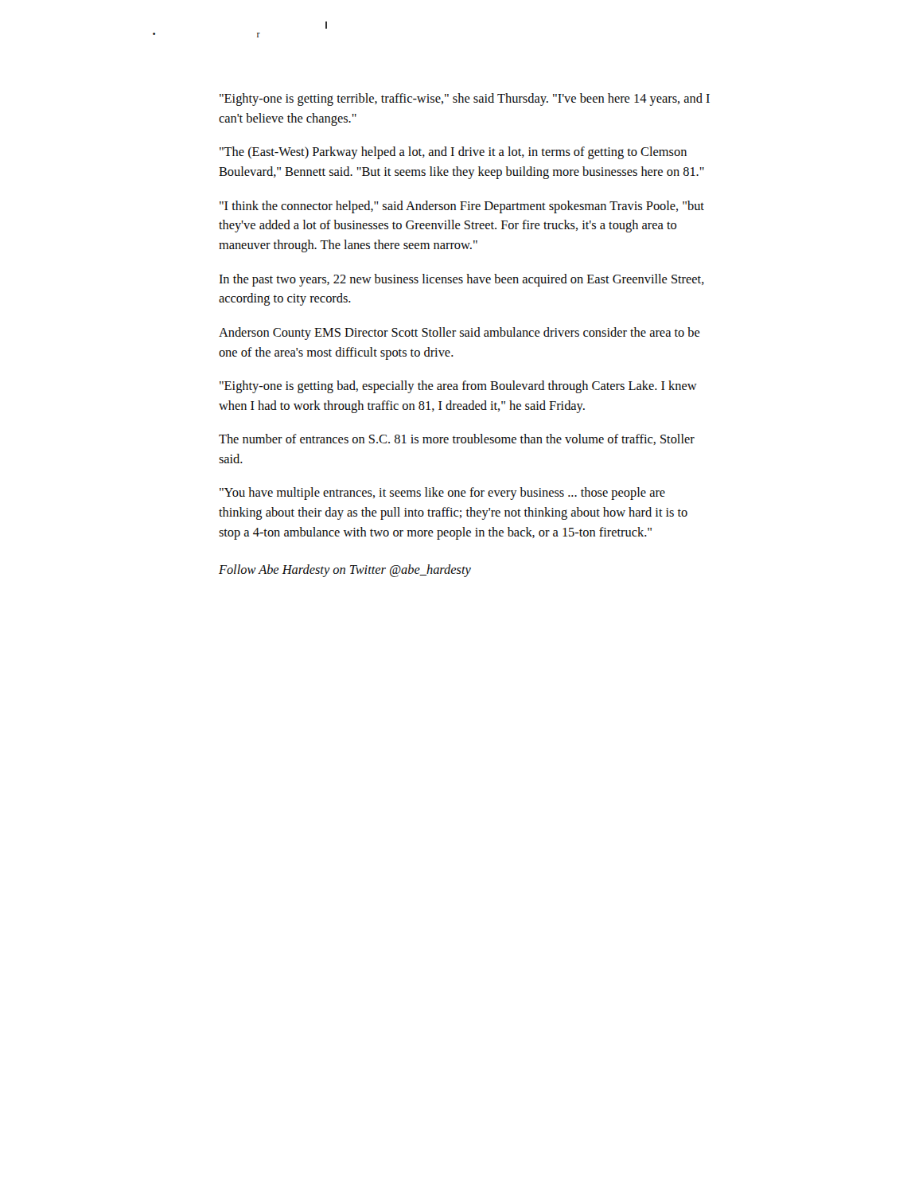• r
"Eighty-one is getting terrible, traffic-wise," she said Thursday. "I've been here 14 years, and I can't believe the changes."
"The (East-West) Parkway helped a lot, and I drive it a lot, in terms of getting to Clemson Boulevard," Bennett said. "But it seems like they keep building more businesses here on 81."
"I think the connector helped," said Anderson Fire Department spokesman Travis Poole, "but they've added a lot of businesses to Greenville Street. For fire trucks, it's a tough area to maneuver through. The lanes there seem narrow."
In the past two years, 22 new business licenses have been acquired on East Greenville Street, according to city records.
Anderson County EMS Director Scott Stoller said ambulance drivers consider the area to be one of the area's most difficult spots to drive.
"Eighty-one is getting bad, especially the area from Boulevard through Caters Lake. I knew when I had to work through traffic on 81, I dreaded it," he said Friday.
The number of entrances on S.C. 81 is more troublesome than the volume of traffic, Stoller said.
"You have multiple entrances, it seems like one for every business ... those people are thinking about their day as the pull into traffic; they're not thinking about how hard it is to stop a 4-ton ambulance with two or more people in the back, or a 15-ton firetruck."
Follow Abe Hardesty on Twitter @abe_hardesty